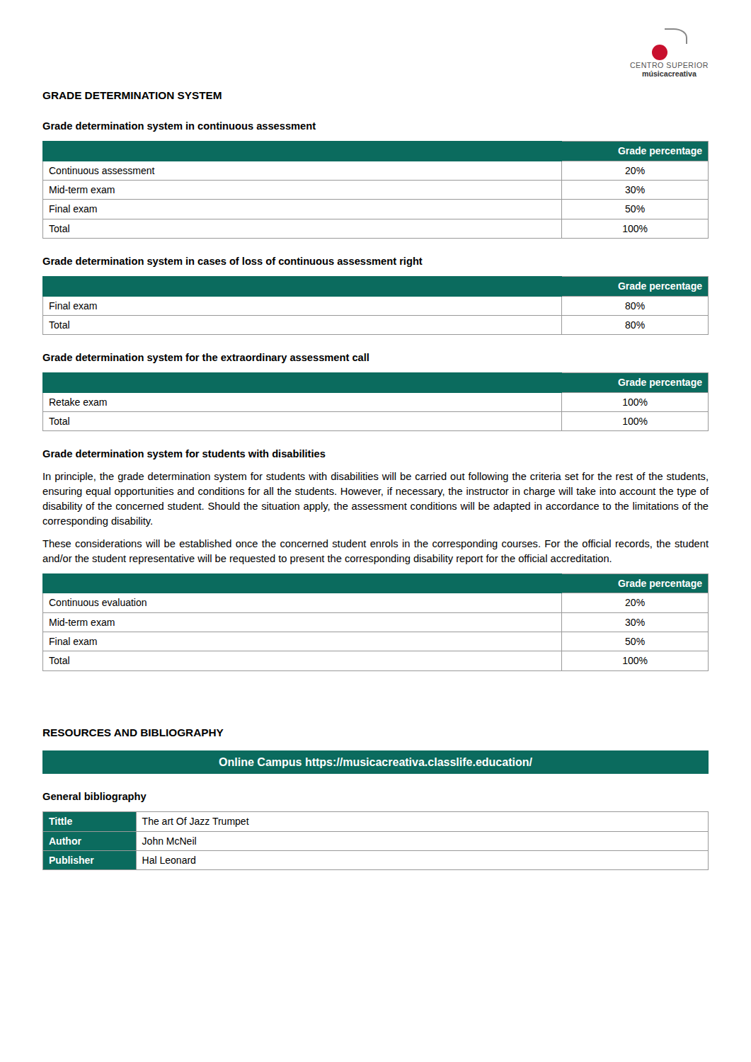CENTRO SUPERIOR
músicacreativa
GRADE DETERMINATION SYSTEM
Grade determination system in continuous assessment
| | Grade percentage |
| --- | --- |
| Continuous assessment | 20% |
| Mid-term exam | 30% |
| Final exam | 50% |
| Total | 100% |
Grade determination system in cases of loss of continuous assessment right
| | Grade percentage |
| --- | --- |
| Final exam | 80% |
| Total | 80% |
Grade determination system for the extraordinary assessment call
| | Grade percentage |
| --- | --- |
| Retake exam | 100% |
| Total | 100% |
Grade determination system for students with disabilities
In principle, the grade determination system for students with disabilities will be carried out following the criteria set for the rest of the students, ensuring equal opportunities and conditions for all the students. However, if necessary, the instructor in charge will take into account the type of disability of the concerned student. Should the situation apply, the assessment conditions will be adapted in accordance to the limitations of the corresponding disability.
These considerations will be established once the concerned student enrols in the corresponding courses. For the official records, the student and/or the student representative will be requested to present the corresponding disability report for the official accreditation.
| | Grade percentage |
| --- | --- |
| Continuous evaluation | 20% |
| Mid-term exam | 30% |
| Final exam | 50% |
| Total | 100% |
RESOURCES AND BIBLIOGRAPHY
Online Campus https://musicacreativa.classlife.education/
General bibliography
| Tittle | The art Of Jazz Trumpet |
| Author | John McNeil |
| Publisher | Hal Leonard |